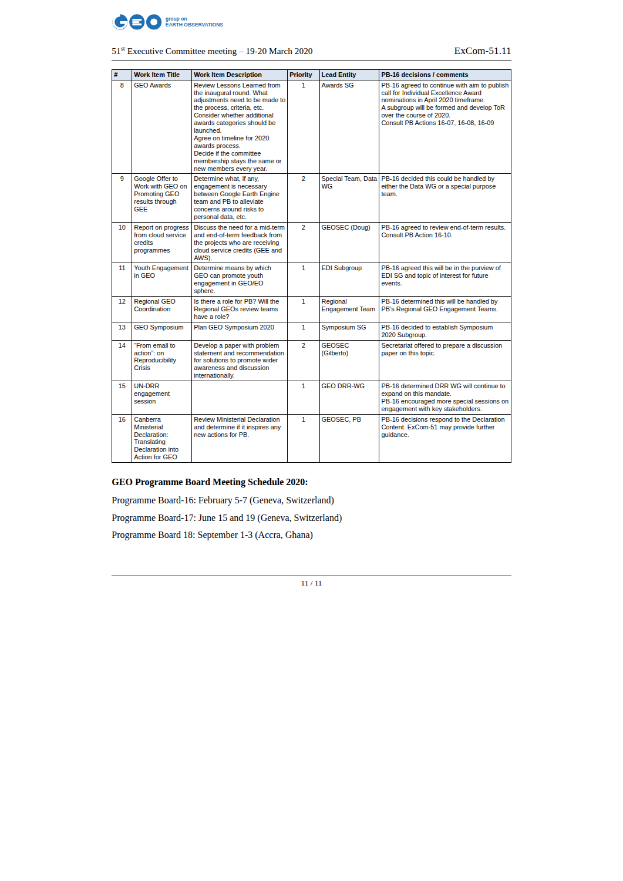group on EARTH OBSERVATIONS
51st Executive Committee meeting – 19-20 March 2020
ExCom-51.11
| # | Work Item Title | Work Item Description | Priority | Lead Entity | PB-16 decisions / comments |
| --- | --- | --- | --- | --- | --- |
| 8 | GEO Awards | Review Lessons Learned from the inaugural round. What adjustments need to be made to the process, criteria, etc. Consider whether additional awards categories should be launched. Agree on timeline for 2020 awards process. Decide if the committee membership stays the same or new members every year. | 1 | Awards SG | PB-16 agreed to continue with aim to publish call for Individual Excellence Award nominations in April 2020 timeframe. A subgroup will be formed and develop ToR over the course of 2020. Consult PB Actions 16-07, 16-08, 16-09 |
| 9 | Google Offer to Work with GEO on Promoting GEO results through GEE | Determine what, if any, engagement is necessary between Google Earth Engine team and PB to alleviate concerns around risks to personal data, etc. | 2 | Special Team, Data WG | PB-16 decided this could be handled by either the Data WG or a special purpose team. |
| 10 | Report on progress from cloud service credits programmes | Discuss the need for a mid-term and end-of-term feedback from the projects who are receiving cloud service credits (GEE and AWS). | 2 | GEOSEC (Doug) | PB-16 agreed to review end-of-term results. Consult PB Action 16-10. |
| 11 | Youth Engagement in GEO | Determine means by which GEO can promote youth engagement in GEO/EO sphere. | 1 | EDI Subgroup | PB-16 agreed this will be in the purview of EDI SG and topic of interest for future events. |
| 12 | Regional GEO Coordination | Is there a role for PB? Will the Regional GEOs review teams have a role? | 1 | Regional Engagement Team | PB-16 determined this will be handled by PB’s Regional GEO Engagement Teams. |
| 13 | GEO Symposium | Plan GEO Symposium 2020 | 1 | Symposium SG | PB-16 decided to establish Symposium 2020 Subgroup. |
| 14 | “From email to action”: on Reproducibility Crisis | Develop a paper with problem statement and recommendation for solutions to promote wider awareness and discussion internationally. | 2 | GEOSEC (Gilberto) | Secretariat offered to prepare a discussion paper on this topic. |
| 15 | UN-DRR engagement session | | 1 | GEO DRR-WG | PB-16 determined DRR WG will continue to expand on this mandate. PB-16 encouraged more special sessions on engagement with key stakeholders. |
| 16 | Canberra Ministerial Declaration: Translating Declaration into Action for GEO | Review Ministerial Declaration and determine if it inspires any new actions for PB. | 1 | GEOSEC, PB | PB-16 decisions respond to the Declaration Content. ExCom-51 may provide further guidance. |
GEO Programme Board Meeting Schedule 2020:
Programme Board-16: February 5-7 (Geneva, Switzerland)
Programme Board-17: June 15 and 19 (Geneva, Switzerland)
Programme Board 18: September 1-3 (Accra, Ghana)
11 / 11